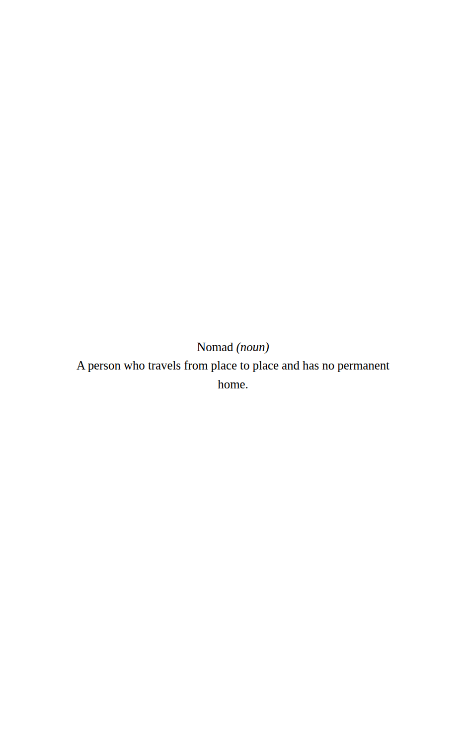Nomad (noun)
A person who travels from place to place and has no permanent home.